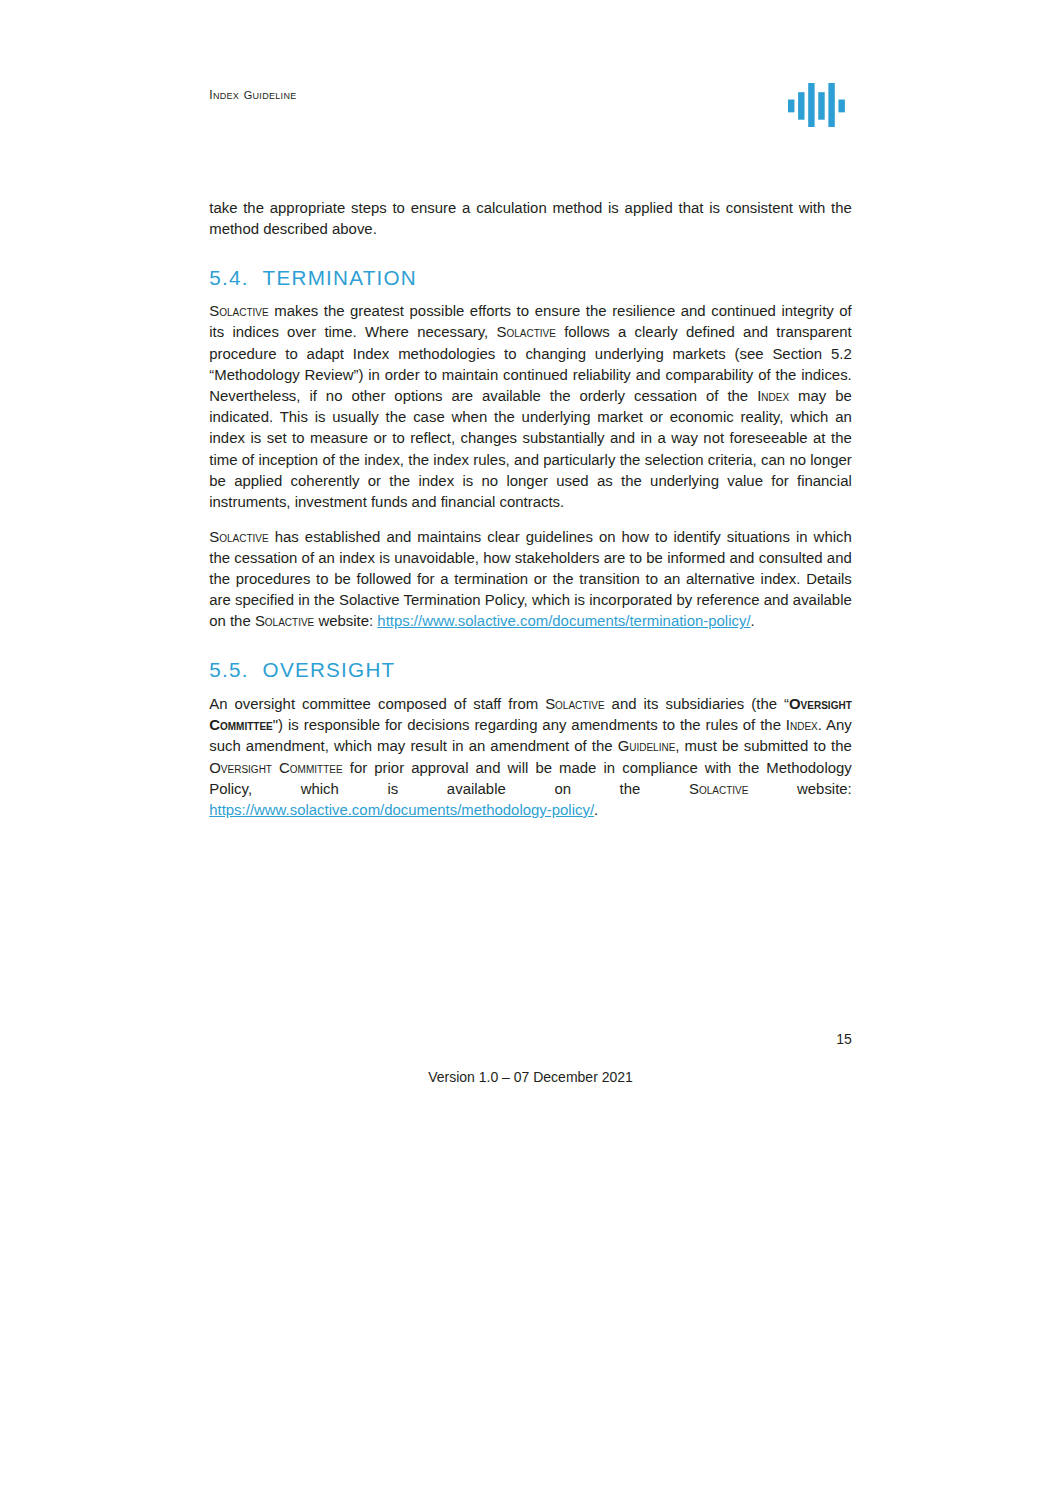INDEX GUIDELINE
take the appropriate steps to ensure a calculation method is applied that is consistent with the method described above.
5.4. TERMINATION
Solactive makes the greatest possible efforts to ensure the resilience and continued integrity of its indices over time. Where necessary, Solactive follows a clearly defined and transparent procedure to adapt Index methodologies to changing underlying markets (see Section 5.2 “Methodology Review”) in order to maintain continued reliability and comparability of the indices. Nevertheless, if no other options are available the orderly cessation of the Index may be indicated. This is usually the case when the underlying market or economic reality, which an index is set to measure or to reflect, changes substantially and in a way not foreseeable at the time of inception of the index, the index rules, and particularly the selection criteria, can no longer be applied coherently or the index is no longer used as the underlying value for financial instruments, investment funds and financial contracts.
Solactive has established and maintains clear guidelines on how to identify situations in which the cessation of an index is unavoidable, how stakeholders are to be informed and consulted and the procedures to be followed for a termination or the transition to an alternative index. Details are specified in the Solactive Termination Policy, which is incorporated by reference and available on the Solactive website: https://www.solactive.com/documents/termination-policy/.
5.5. OVERSIGHT
An oversight committee composed of staff from Solactive and its subsidiaries (the “Oversight Committee") is responsible for decisions regarding any amendments to the rules of the Index. Any such amendment, which may result in an amendment of the Guideline, must be submitted to the Oversight Committee for prior approval and will be made in compliance with the Methodology Policy, which is available on the Solactive website: https://www.solactive.com/documents/methodology-policy/.
15
Version 1.0 – 07 December 2021